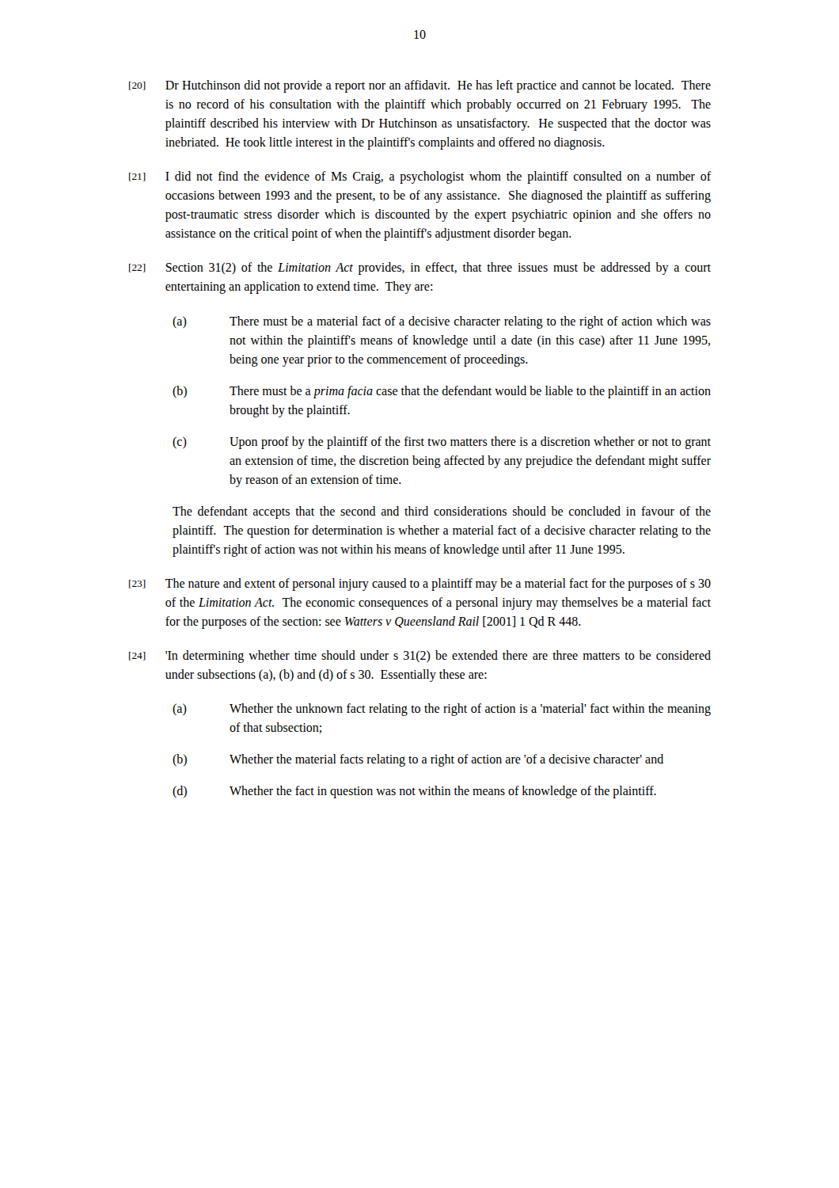10
[20]
Dr Hutchinson did not provide a report nor an affidavit. He has left practice and cannot be located. There is no record of his consultation with the plaintiff which probably occurred on 21 February 1995. The plaintiff described his interview with Dr Hutchinson as unsatisfactory. He suspected that the doctor was inebriated. He took little interest in the plaintiff's complaints and offered no diagnosis.
[21]
I did not find the evidence of Ms Craig, a psychologist whom the plaintiff consulted on a number of occasions between 1993 and the present, to be of any assistance. She diagnosed the plaintiff as suffering post-traumatic stress disorder which is discounted by the expert psychiatric opinion and she offers no assistance on the critical point of when the plaintiff's adjustment disorder began.
[22]
Section 31(2) of the Limitation Act provides, in effect, that three issues must be addressed by a court entertaining an application to extend time. They are:
(a) There must be a material fact of a decisive character relating to the right of action which was not within the plaintiff's means of knowledge until a date (in this case) after 11 June 1995, being one year prior to the commencement of proceedings.
(b) There must be a prima facia case that the defendant would be liable to the plaintiff in an action brought by the plaintiff.
(c) Upon proof by the plaintiff of the first two matters there is a discretion whether or not to grant an extension of time, the discretion being affected by any prejudice the defendant might suffer by reason of an extension of time.
The defendant accepts that the second and third considerations should be concluded in favour of the plaintiff. The question for determination is whether a material fact of a decisive character relating to the plaintiff's right of action was not within his means of knowledge until after 11 June 1995.
[23]
The nature and extent of personal injury caused to a plaintiff may be a material fact for the purposes of s 30 of the Limitation Act. The economic consequences of a personal injury may themselves be a material fact for the purposes of the section: see Watters v Queensland Rail [2001] 1 Qd R 448.
[24]
'In determining whether time should under s 31(2) be extended there are three matters to be considered under subsections (a), (b) and (d) of s 30. Essentially these are:
(a) Whether the unknown fact relating to the right of action is a 'material' fact within the meaning of that subsection;
(b) Whether the material facts relating to a right of action are 'of a decisive character' and
(d) Whether the fact in question was not within the means of knowledge of the plaintiff.